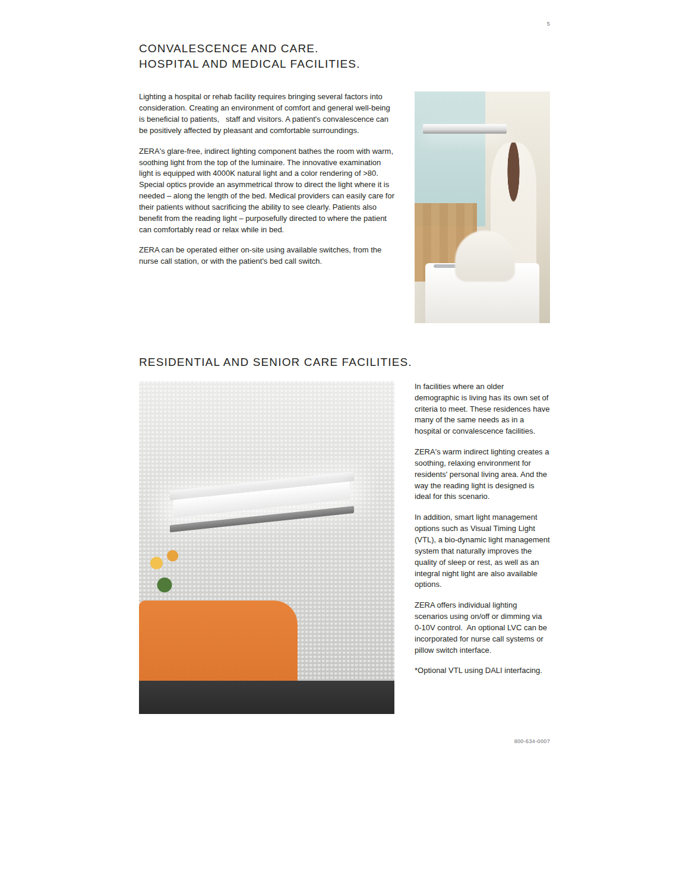5
CONVALESCENCE AND CARE. HOSPITAL AND MEDICAL FACILITIES.
Lighting a hospital or rehab facility requires bringing several factors into consideration. Creating an environment of comfort and general well-being is beneficial to patients, staff and visitors. A patient's convalescence can be positively affected by pleasant and comfortable surroundings.
ZERA's glare-free, indirect lighting component bathes the room with warm, soothing light from the top of the luminaire. The innovative examination light is equipped with 4000K natural light and a color rendering of >80. Special optics provide an asymmetrical throw to direct the light where it is needed – along the length of the bed. Medical providers can easily care for their patients without sacrificing the ability to see clearly. Patients also benefit from the reading light – purposefully directed to where the patient can comfortably read or relax while in bed.
ZERA can be operated either on-site using available switches, from the nurse call station, or with the patient's bed call switch.
RESIDENTIAL AND SENIOR CARE FACILITIES.
In facilities where an older demographic is living has its own set of criteria to meet. These residences have many of the same needs as in a hospital or convalescence facilities.
ZERA's warm indirect lighting creates a soothing, relaxing environment for residents' personal living area. And the way the reading light is designed is ideal for this scenario.
In addition, smart light management options such as Visual Timing Light (VTL), a bio-dynamic light management system that naturally improves the quality of sleep or rest, as well as an integral night light are also available options.
ZERA offers individual lighting scenarios using on/off or dimming via 0-10V control. An optional LVC can be incorporated for nurse call systems or pillow switch interface.
*Optional VTL using DALI interfacing.
800-634-0007